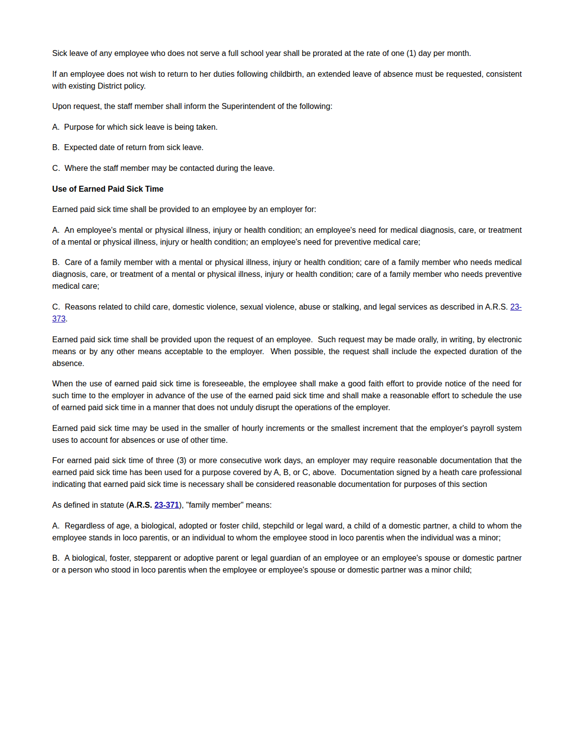Sick leave of any employee who does not serve a full school year shall be prorated at the rate of one (1) day per month.
If an employee does not wish to return to her duties following childbirth, an extended leave of absence must be requested, consistent with existing District policy.
Upon request, the staff member shall inform the Superintendent of the following:
A. Purpose for which sick leave is being taken.
B. Expected date of return from sick leave.
C. Where the staff member may be contacted during the leave.
Use of Earned Paid Sick Time
Earned paid sick time shall be provided to an employee by an employer for:
A. An employee's mental or physical illness, injury or health condition; an employee's need for medical diagnosis, care, or treatment of a mental or physical illness, injury or health condition; an employee's need for preventive medical care;
B. Care of a family member with a mental or physical illness, injury or health condition; care of a family member who needs medical diagnosis, care, or treatment of a mental or physical illness, injury or health condition; care of a family member who needs preventive medical care;
C. Reasons related to child care, domestic violence, sexual violence, abuse or stalking, and legal services as described in A.R.S. 23-373.
Earned paid sick time shall be provided upon the request of an employee. Such request may be made orally, in writing, by electronic means or by any other means acceptable to the employer. When possible, the request shall include the expected duration of the absence.
When the use of earned paid sick time is foreseeable, the employee shall make a good faith effort to provide notice of the need for such time to the employer in advance of the use of the earned paid sick time and shall make a reasonable effort to schedule the use of earned paid sick time in a manner that does not unduly disrupt the operations of the employer.
Earned paid sick time may be used in the smaller of hourly increments or the smallest increment that the employer's payroll system uses to account for absences or use of other time.
For earned paid sick time of three (3) or more consecutive work days, an employer may require reasonable documentation that the earned paid sick time has been used for a purpose covered by A, B, or C, above. Documentation signed by a heath care professional indicating that earned paid sick time is necessary shall be considered reasonable documentation for purposes of this section
As defined in statute (A.R.S. 23-371), "family member" means:
A. Regardless of age, a biological, adopted or foster child, stepchild or legal ward, a child of a domestic partner, a child to whom the employee stands in loco parentis, or an individual to whom the employee stood in loco parentis when the individual was a minor;
B. A biological, foster, stepparent or adoptive parent or legal guardian of an employee or an employee's spouse or domestic partner or a person who stood in loco parentis when the employee or employee's spouse or domestic partner was a minor child;